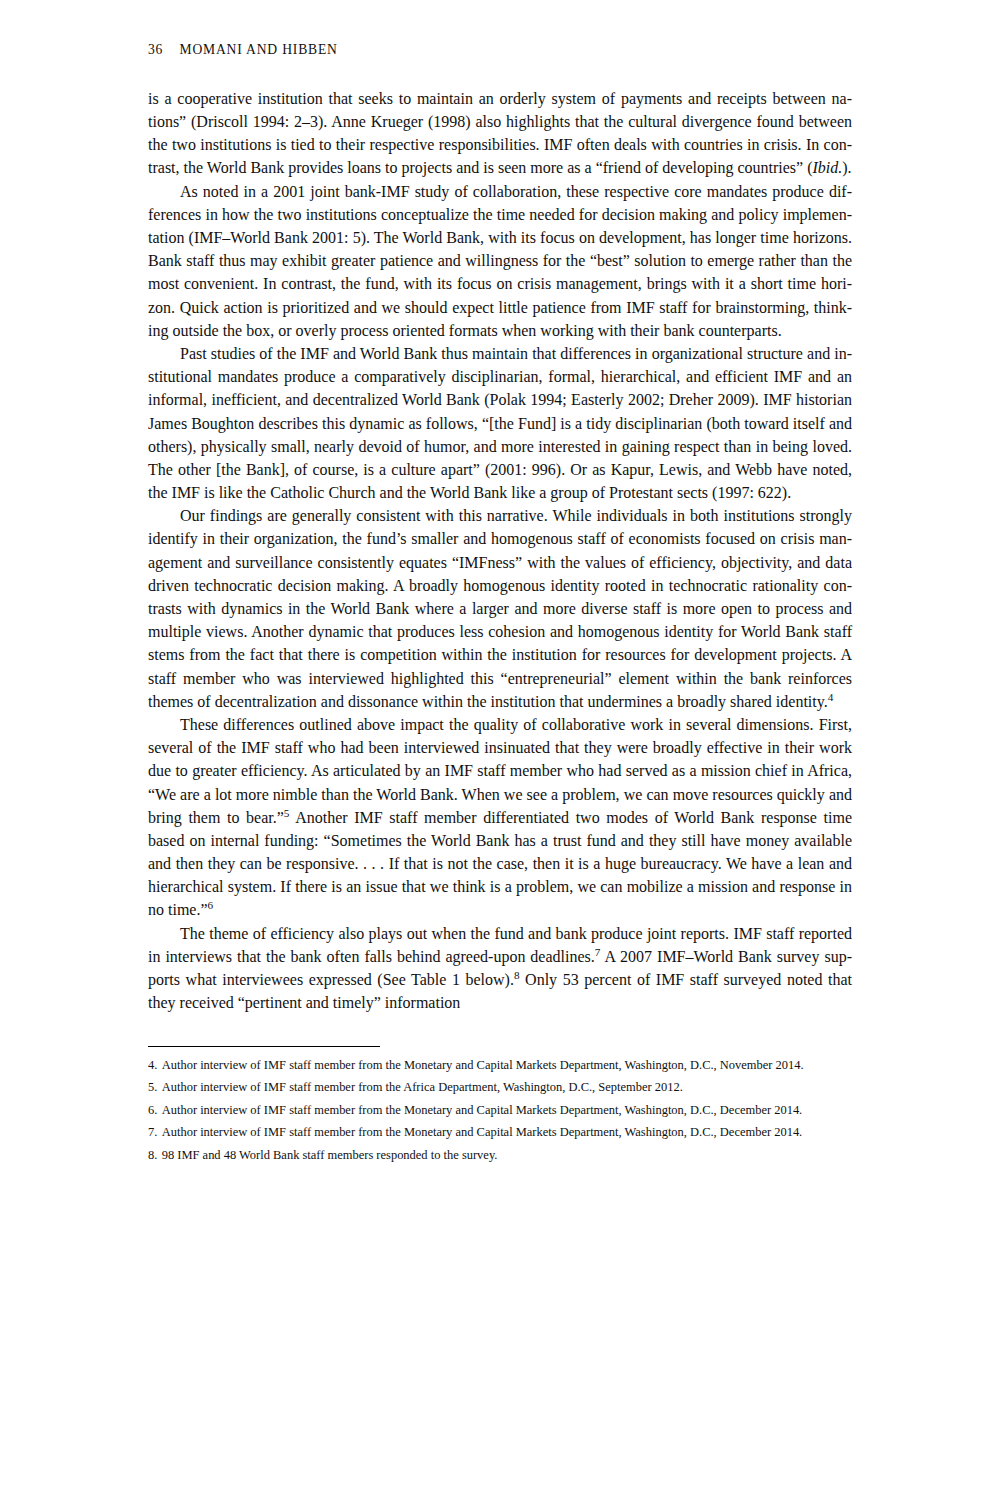36 MOMANI AND HIBBEN
is a cooperative institution that seeks to maintain an orderly system of payments and receipts between nations” (Driscoll 1994: 2–3). Anne Krueger (1998) also highlights that the cultural divergence found between the two institutions is tied to their respective responsibilities. IMF often deals with countries in crisis. In contrast, the World Bank provides loans to projects and is seen more as a “friend of developing countries” (Ibid.).
As noted in a 2001 joint bank-IMF study of collaboration, these respective core mandates produce differences in how the two institutions conceptualize the time needed for decision making and policy implementation (IMF–World Bank 2001: 5). The World Bank, with its focus on development, has longer time horizons. Bank staff thus may exhibit greater patience and willingness for the “best” solution to emerge rather than the most convenient. In contrast, the fund, with its focus on crisis management, brings with it a short time horizon. Quick action is prioritized and we should expect little patience from IMF staff for brainstorming, thinking outside the box, or overly process oriented formats when working with their bank counterparts.
Past studies of the IMF and World Bank thus maintain that differences in organizational structure and institutional mandates produce a comparatively disciplinarian, formal, hierarchical, and efficient IMF and an informal, inefficient, and decentralized World Bank (Polak 1994; Easterly 2002; Dreher 2009). IMF historian James Boughton describes this dynamic as follows, “[the Fund] is a tidy disciplinarian (both toward itself and others), physically small, nearly devoid of humor, and more interested in gaining respect than in being loved. The other [the Bank], of course, is a culture apart” (2001: 996). Or as Kapur, Lewis, and Webb have noted, the IMF is like the Catholic Church and the World Bank like a group of Protestant sects (1997: 622).
Our findings are generally consistent with this narrative. While individuals in both institutions strongly identify in their organization, the fund’s smaller and homogenous staff of economists focused on crisis management and surveillance consistently equates “IMFness” with the values of efficiency, objectivity, and data driven technocratic decision making. A broadly homogenous identity rooted in technocratic rationality contrasts with dynamics in the World Bank where a larger and more diverse staff is more open to process and multiple views. Another dynamic that produces less cohesion and homogenous identity for World Bank staff stems from the fact that there is competition within the institution for resources for development projects. A staff member who was interviewed highlighted this “entrepreneurial” element within the bank reinforces themes of decentralization and dissonance within the institution that undermines a broadly shared identity.4
These differences outlined above impact the quality of collaborative work in several dimensions. First, several of the IMF staff who had been interviewed insinuated that they were broadly effective in their work due to greater efficiency. As articulated by an IMF staff member who had served as a mission chief in Africa, “We are a lot more nimble than the World Bank. When we see a problem, we can move resources quickly and bring them to bear.”5 Another IMF staff member differentiated two modes of World Bank response time based on internal funding: “Sometimes the World Bank has a trust fund and they still have money available and then they can be responsive. . . . If that is not the case, then it is a huge bureaucracy. We have a lean and hierarchical system. If there is an issue that we think is a problem, we can mobilize a mission and response in no time.”6
The theme of efficiency also plays out when the fund and bank produce joint reports. IMF staff reported in interviews that the bank often falls behind agreed-upon deadlines.7 A 2007 IMF–World Bank survey supports what interviewees expressed (See Table 1 below).8 Only 53 percent of IMF staff surveyed noted that they received “pertinent and timely” information
4. Author interview of IMF staff member from the Monetary and Capital Markets Department, Washington, D.C., November 2014.
5. Author interview of IMF staff member from the Africa Department, Washington, D.C., September 2012.
6. Author interview of IMF staff member from the Monetary and Capital Markets Department, Washington, D.C., December 2014.
7. Author interview of IMF staff member from the Monetary and Capital Markets Department, Washington, D.C., December 2014.
8. 98 IMF and 48 World Bank staff members responded to the survey.